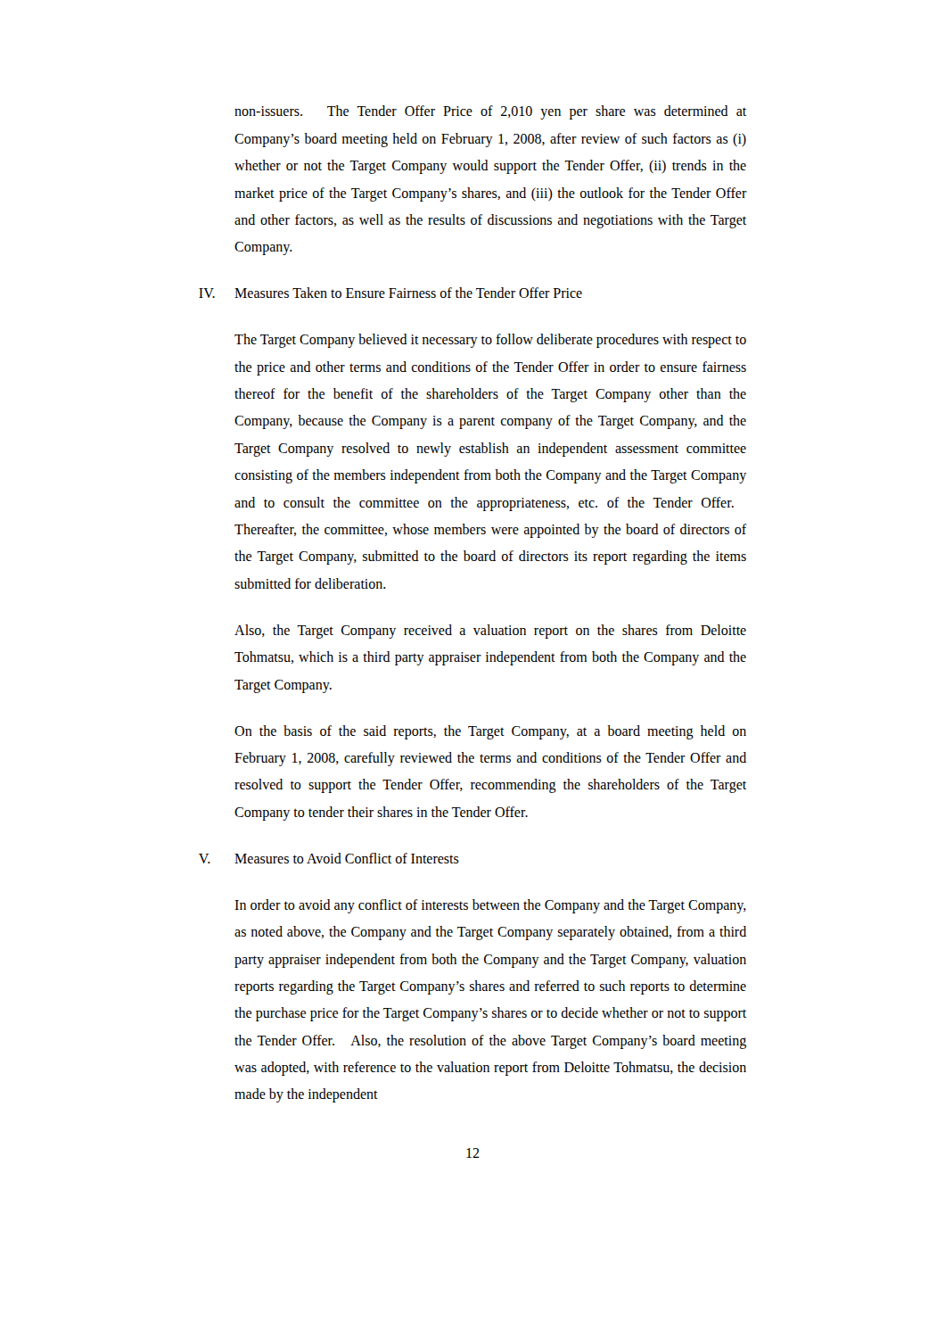non-issuers. The Tender Offer Price of 2,010 yen per share was determined at Company’s board meeting held on February 1, 2008, after review of such factors as (i) whether or not the Target Company would support the Tender Offer, (ii) trends in the market price of the Target Company’s shares, and (iii) the outlook for the Tender Offer and other factors, as well as the results of discussions and negotiations with the Target Company.
IV.
Measures Taken to Ensure Fairness of the Tender Offer Price
The Target Company believed it necessary to follow deliberate procedures with respect to the price and other terms and conditions of the Tender Offer in order to ensure fairness thereof for the benefit of the shareholders of the Target Company other than the Company, because the Company is a parent company of the Target Company, and the Target Company resolved to newly establish an independent assessment committee consisting of the members independent from both the Company and the Target Company and to consult the committee on the appropriateness, etc. of the Tender Offer. Thereafter, the committee, whose members were appointed by the board of directors of the Target Company, submitted to the board of directors its report regarding the items submitted for deliberation.
Also, the Target Company received a valuation report on the shares from Deloitte Tohmatsu, which is a third party appraiser independent from both the Company and the Target Company.
On the basis of the said reports, the Target Company, at a board meeting held on February 1, 2008, carefully reviewed the terms and conditions of the Tender Offer and resolved to support the Tender Offer, recommending the shareholders of the Target Company to tender their shares in the Tender Offer.
V.
Measures to Avoid Conflict of Interests
In order to avoid any conflict of interests between the Company and the Target Company, as noted above, the Company and the Target Company separately obtained, from a third party appraiser independent from both the Company and the Target Company, valuation reports regarding the Target Company’s shares and referred to such reports to determine the purchase price for the Target Company’s shares or to decide whether or not to support the Tender Offer. Also, the resolution of the above Target Company’s board meeting was adopted, with reference to the valuation report from Deloitte Tohmatsu, the decision made by the independent
12